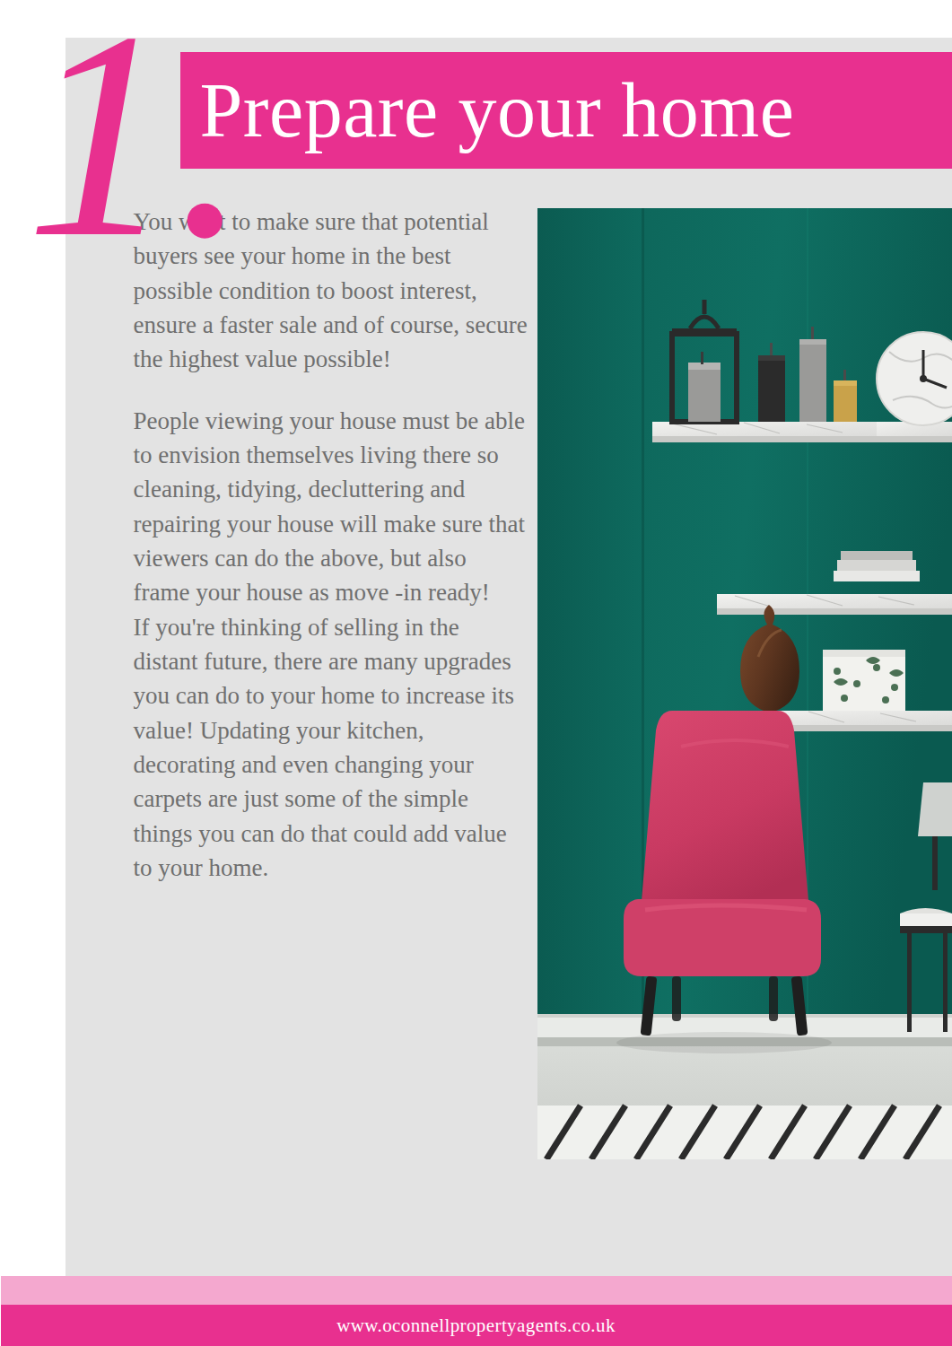1.
Prepare your home
You want to make sure that potential buyers see your home in the best possible condition to boost interest, ensure a faster sale and of course, secure the highest value possible!
People viewing your house must be able to envision themselves living there so cleaning, tidying, decluttering and repairing your house will make sure that viewers can do the above, but also frame your house as move -in ready!
If you're thinking of selling in the distant future, there are many upgrades you can do to your home to increase its value! Updating your kitchen, decorating and even changing your carpets are just some of the simple things you can do that could add value to your home.
www.oconnellpropertyagents.co.uk